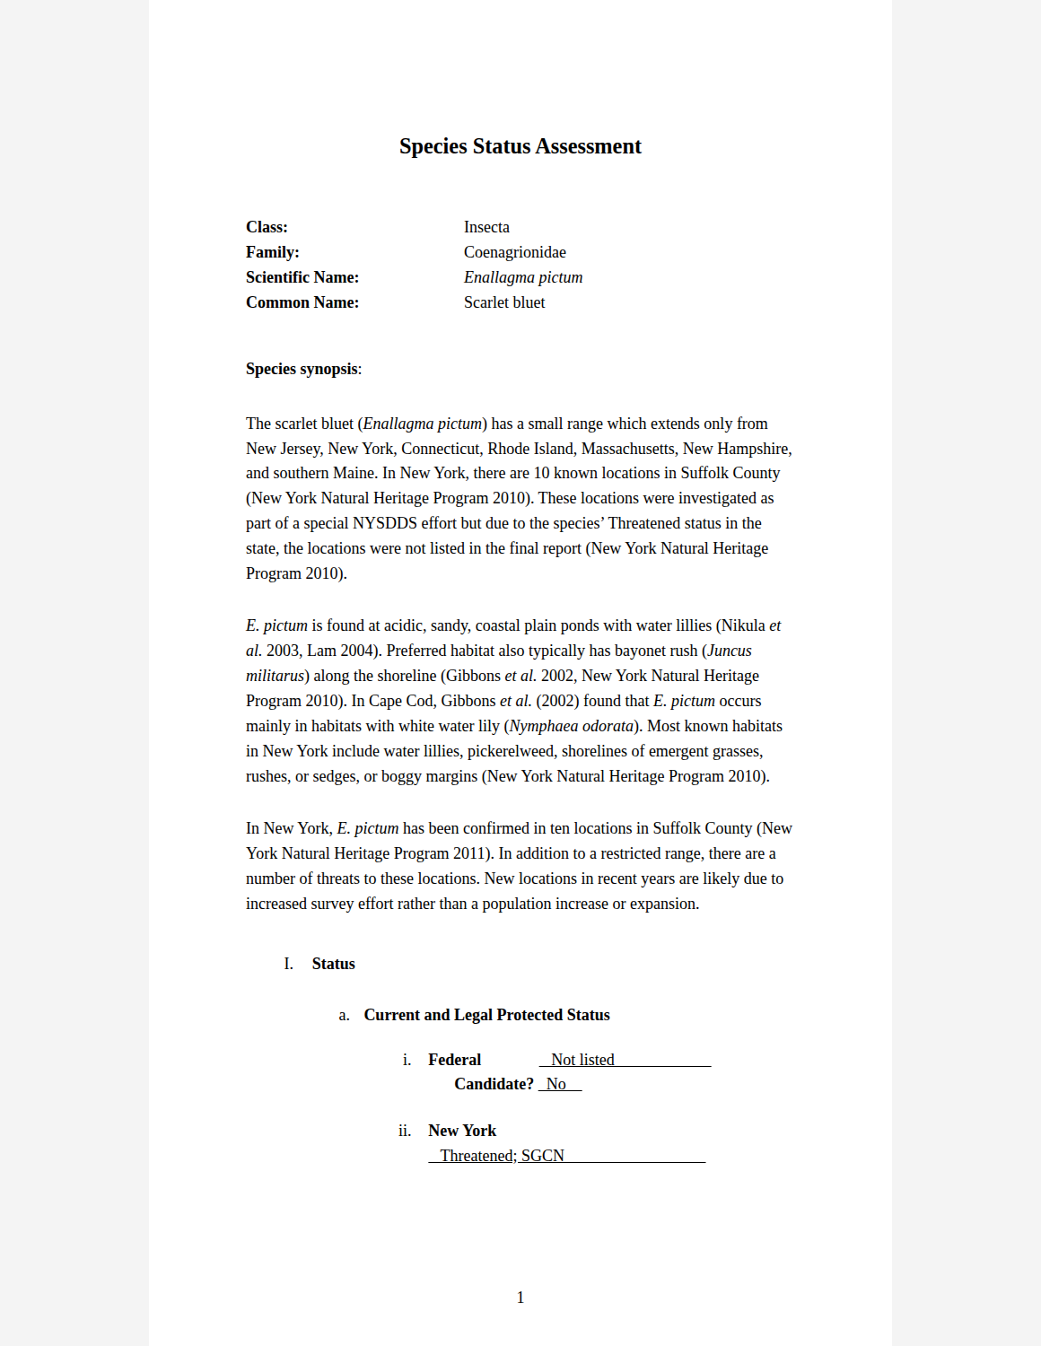Species Status Assessment
Class:
Insecta
Family:
Coenagrionidae
Scientific Name:
Enallagma pictum
Common Name:
Scarlet bluet
Species synopsis:
The scarlet bluet (Enallagma pictum) has a small range which extends only from New Jersey, New York, Connecticut, Rhode Island, Massachusetts, New Hampshire, and southern Maine. In New York, there are 10 known locations in Suffolk County (New York Natural Heritage Program 2010). These locations were investigated as part of a special NYSDDS effort but due to the species’ Threatened status in the state, the locations were not listed in the final report (New York Natural Heritage Program 2010).
E. pictum is found at acidic, sandy, coastal plain ponds with water lillies (Nikula et al. 2003, Lam 2004). Preferred habitat also typically has bayonet rush (Juncus militarus) along the shoreline (Gibbons et al. 2002, New York Natural Heritage Program 2010). In Cape Cod, Gibbons et al. (2002) found that E. pictum occurs mainly in habitats with white water lily (Nymphaea odorata). Most known habitats in New York include water lillies, pickerelweed, shorelines of emergent grasses, rushes, or sedges, or boggy margins (New York Natural Heritage Program 2010).
In New York, E. pictum has been confirmed in ten locations in Suffolk County (New York Natural Heritage Program 2011). In addition to a restricted range, there are a number of threats to these locations. New locations in recent years are likely due to increased survey effort rather than a population increase or expansion.
Status
Current and Legal Protected Status
Federal Not listed Candidate? No
New York Threatened; SGCN
1